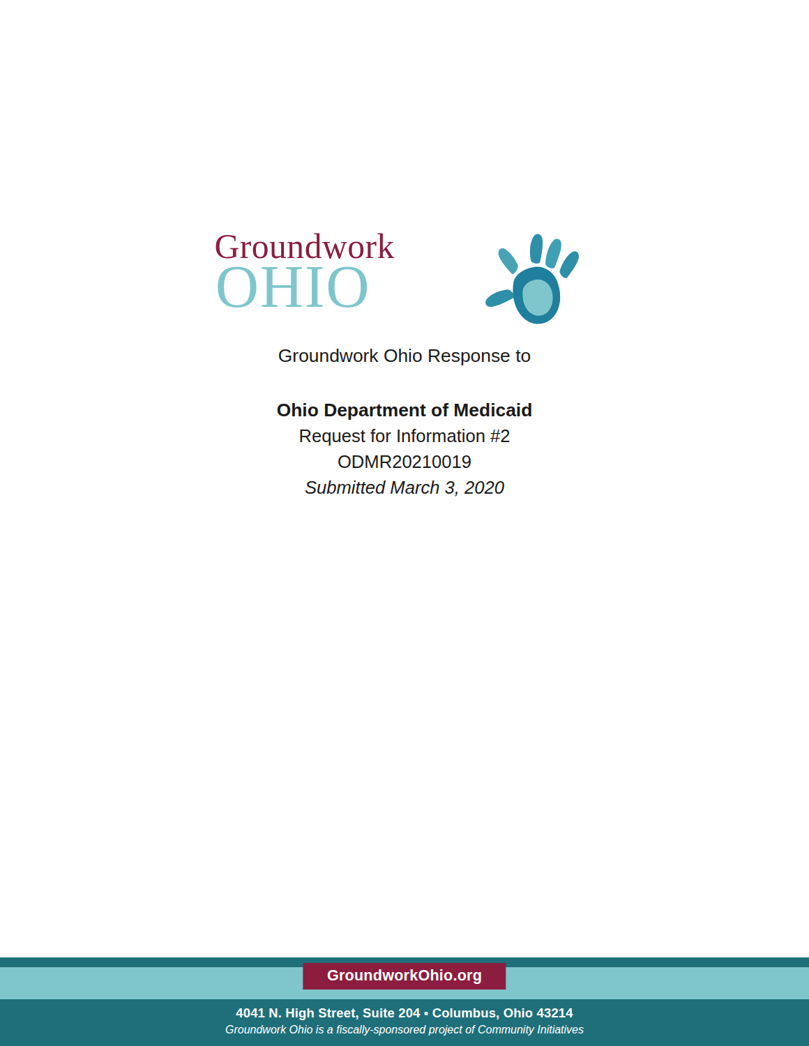Groundwork
OHIO
Groundwork Ohio Response to
Ohio Department of Medicaid
Request for Information #2
ODMR20210019
Submitted March 3, 2020
GroundworkOhio.org
4041 N. High Street, Suite 204 • Columbus, Ohio 43214
Groundwork Ohio is a fiscally-sponsored project of Community Initiatives